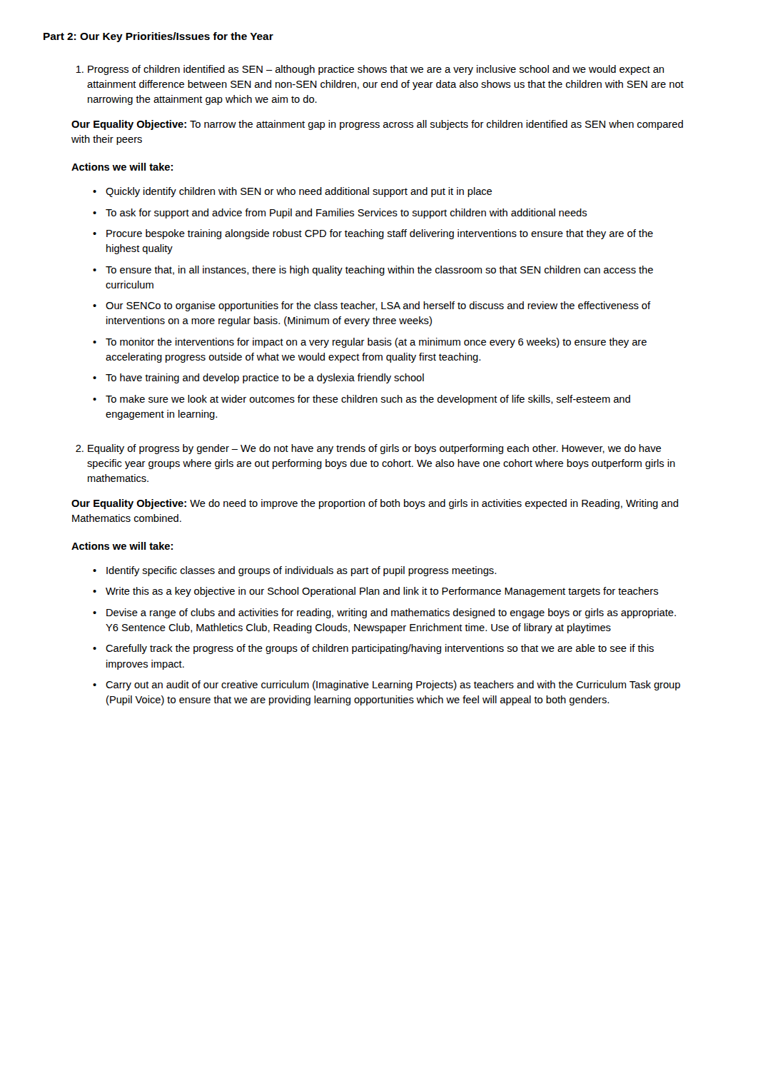Part 2: Our Key Priorities/Issues for the Year
Progress of children identified as SEN – although practice shows that we are a very inclusive school and we would expect an attainment difference between SEN and non-SEN children, our end of year data also shows us that the children with SEN are not narrowing the attainment gap which we aim to do.
Our Equality Objective: To narrow the attainment gap in progress across all subjects for children identified as SEN when compared with their peers
Actions we will take:
Quickly identify children with SEN or who need additional support and put it in place
To ask for support and advice from Pupil and Families Services to support children with additional needs
Procure bespoke training alongside robust CPD for teaching staff delivering interventions to ensure that they are of the highest quality
To ensure that, in all instances, there is high quality teaching within the classroom so that SEN children can access the curriculum
Our SENCo to organise opportunities for the class teacher, LSA and herself to discuss and review the effectiveness of interventions on a more regular basis. (Minimum of every three weeks)
To monitor the interventions for impact on a very regular basis (at a minimum once every 6 weeks) to ensure they are accelerating progress outside of what we would expect from quality first teaching.
To have training and develop practice to be a dyslexia friendly school
To make sure we look at wider outcomes for these children such as the development of life skills, self-esteem and engagement in learning.
Equality of progress by gender – We do not have any trends of girls or boys outperforming each other. However, we do have specific year groups where girls are out performing boys due to cohort. We also have one cohort where boys outperform girls in mathematics.
Our Equality Objective: We do need to improve the proportion of both boys and girls in activities expected in Reading, Writing and Mathematics combined.
Actions we will take:
Identify specific classes and groups of individuals as part of pupil progress meetings.
Write this as a key objective in our School Operational Plan and link it to Performance Management targets for teachers
Devise a range of clubs and activities for reading, writing and mathematics designed to engage boys or girls as appropriate. Y6 Sentence Club, Mathletics Club, Reading Clouds, Newspaper Enrichment time. Use of library at playtimes
Carefully track the progress of the groups of children participating/having interventions so that we are able to see if this improves impact.
Carry out an audit of our creative curriculum (Imaginative Learning Projects) as teachers and with the Curriculum Task group (Pupil Voice) to ensure that we are providing learning opportunities which we feel will appeal to both genders.